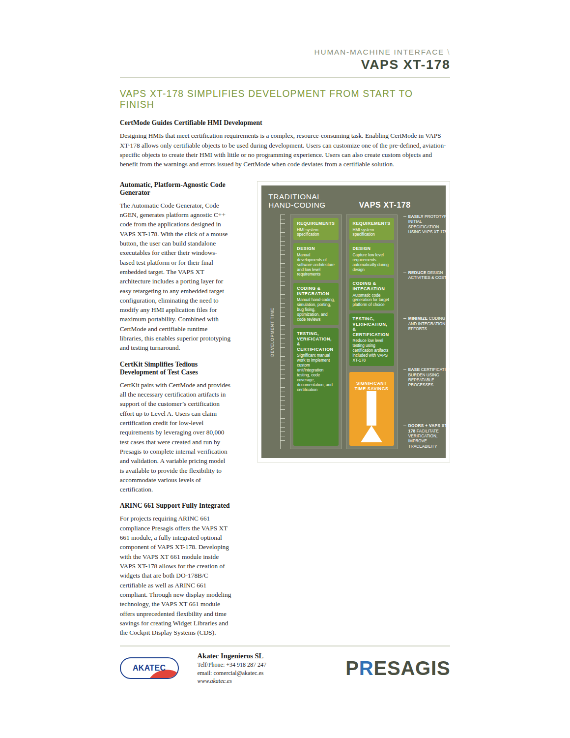Human-Machine Interface \
VAPS XT-178
VAPS XT-178 Simplifies Development from Start to Finish
CertMode Guides Certifiable HMI Development
Designing HMIs that meet certification requirements is a complex, resource-consuming task. Enabling CertMode in VAPS XT-178 allows only certifiable objects to be used during development. Users can customize one of the pre-defined, aviation-specific objects to create their HMI with little or no programming experience. Users can also create custom objects and benefit from the warnings and errors issued by CertMode when code deviates from a certifiable solution.
Automatic, Platform-Agnostic Code Generator
The Automatic Code Generator, Code nGEN, generates platform agnostic C++ code from the applications designed in VAPS XT-178. With the click of a mouse button, the user can build standalone executables for either their windows-based test platform or for their final embedded target. The VAPS XT architecture includes a porting layer for easy retargeting to any embedded target configuration, eliminating the need to modify any HMI application files for maximum portability. Combined with CertMode and certifiable runtime libraries, this enables superior prototyping and testing turnaround.
CertKit Simplifies Tedious Development of Test Cases
CertKit pairs with CertMode and provides all the necessary certification artifacts in support of the customer’s certification effort up to Level A. Users can claim certification credit for low-level requirements by leveraging over 80,000 test cases that were created and run by Presagis to complete internal verification and validation. A variable pricing model is available to provide the flexibility to accommodate various levels of certification.
ARINC 661 Support Fully Integrated
For projects requiring ARINC 661 compliance Presagis offers the VAPS XT 661 module, a fully integrated optional component of VAPS XT-178. Developing with the VAPS XT 661 module inside VAPS XT-178 allows for the creation of widgets that are both DO-178B/C certifiable as well as ARINC 661 compliant. Through new display modeling technology, the VAPS XT 661 module offers unprecedented flexibility and time savings for creating Widget Libraries and the Cockpit Display Systems (CDS).
TRADITIONAL
HAND-CODING
VAPS XT-178
DEVELOPMENT TIME
Requirements
HMI system specification
Design
Manual developments of software architecture and low level requirements
Coding & Integration
Manual hand-coding, simulation, porting, bug fixing, optimization, and code reviews
Testing, Verification, & Certification
Significant manual work to implement custom unit/integration testing, code coverage, documentation, and certification
Requirements
HMI system specification
Design
Capture low level requirements automatically during design
Coding & Integration
Automatic code generation for target platform of choice
Testing, Verification, & Certification
Reduce low level testing using certification artifacts included with VAPS XT-178
Significant
Time Savings
EASILY PROTOTYPE INITIAL SPECIFICATION USING VAPS XT-178
REDUCE DESIGN ACTIVITIES & COST
MINIMIZE CODING AND INTEGRATION EFFORTS
EASE CERTIFICATION BURDEN USING REPEATABLE PROCESSES
DOORS + VAPS XT-178 FACILITATE VERIFICATION, IMPROVE TRACEABILITY
AKATEC
Akatec Ingenieros SL
Telf/Phone: +34 918 287 247
email: comercial@akatec.es
www.akatec.es
PRESAGIS